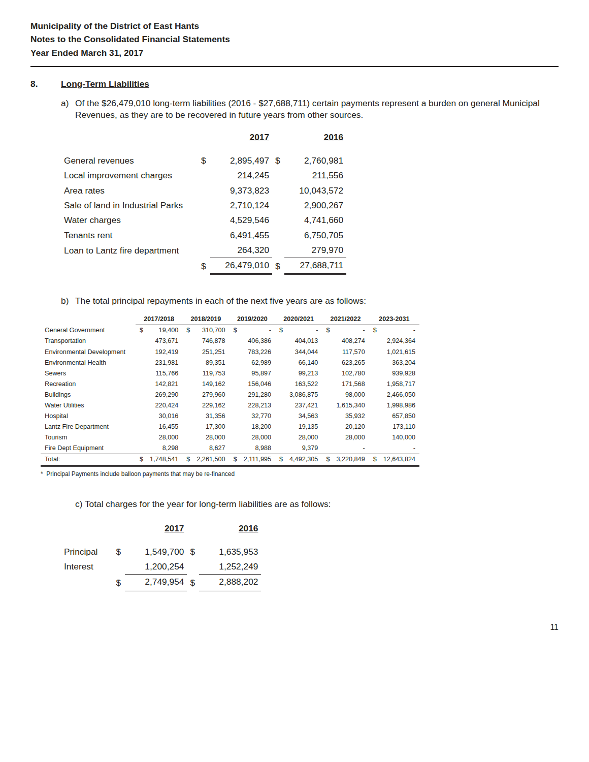Municipality of the District of East Hants
Notes to the Consolidated Financial Statements
Year Ended March 31, 2017
8. Long-Term Liabilities
a) Of the $26,479,010 long-term liabilities (2016 - $27,688,711) certain payments represent a burden on general Municipal Revenues, as they are to be recovered in future years from other sources.
| | | 2017 | | 2016 |
| General revenues | $ | 2,895,497 | $ | 2,760,981 |
| Local improvement charges | | 214,245 | | 211,556 |
| Area rates | | 9,373,823 | | 10,043,572 |
| Sale of land in Industrial Parks | | 2,710,124 | | 2,900,267 |
| Water charges | | 4,529,546 | | 4,741,660 |
| Tenants rent | | 6,491,455 | | 6,750,705 |
| Loan to Lantz fire department | | 264,320 | | 279,970 |
| | $ | 26,479,010 | $ | 27,688,711 |
b) The total principal repayments in each of the next five years are as follows:
| | 2017/2018 | 2018/2019 | 2019/2020 | 2020/2021 | 2021/2022 | 2023-2031 |
| --- | --- | --- | --- | --- | --- | --- |
| General Government | $ | 19,400 | $ | 310,700 | $ | - | $ | - | $ | - | $ | - |
| Transportation | | 473,671 | | 746,878 | | 406,386 | | 404,013 | | 408,274 | | 2,924,364 |
| Environmental Development | | 192,419 | | 251,251 | | 783,226 | | 344,044 | | 117,570 | | 1,021,615 |
| Environmental Health | | 231,981 | | 89,351 | | 62,989 | | 66,140 | | 623,265 | | 363,204 |
| Sewers | | 115,766 | | 119,753 | | 95,897 | | 99,213 | | 102,780 | | 939,928 |
| Recreation | | 142,821 | | 149,162 | | 156,046 | | 163,522 | | 171,568 | | 1,958,717 |
| Buildings | | 269,290 | | 279,960 | | 291,280 | | 3,086,875 | | 98,000 | | 2,466,050 |
| Water Utilities | | 220,424 | | 229,162 | | 228,213 | | 237,421 | | 1,615,340 | | 1,998,986 |
| Hospital | | 30,016 | | 31,356 | | 32,770 | | 34,563 | | 35,932 | | 657,850 |
| Lantz Fire Department | | 16,455 | | 17,300 | | 18,200 | | 19,135 | | 20,120 | | 173,110 |
| Tourism | | 28,000 | | 28,000 | | 28,000 | | 28,000 | | 28,000 | | 140,000 |
| Fire Dept Equipment | | 8,298 | | 8,627 | | 8,988 | | 9,379 | | - | | - |
| Total: | $ | 1,748,541 | $ | 2,261,500 | $ | 2,111,995 | $ | 4,492,305 | $ | 3,220,849 | $ | 12,643,824 |
* Principal Payments include balloon payments that may be re-financed
c) Total charges for the year for long-term liabilities are as follows:
| | | 2017 | | 2016 |
| Principal | $ | 1,549,700 | $ | 1,635,953 |
| Interest | | 1,200,254 | | 1,252,249 |
| | $ | 2,749,954 | $ | 2,888,202 |
11